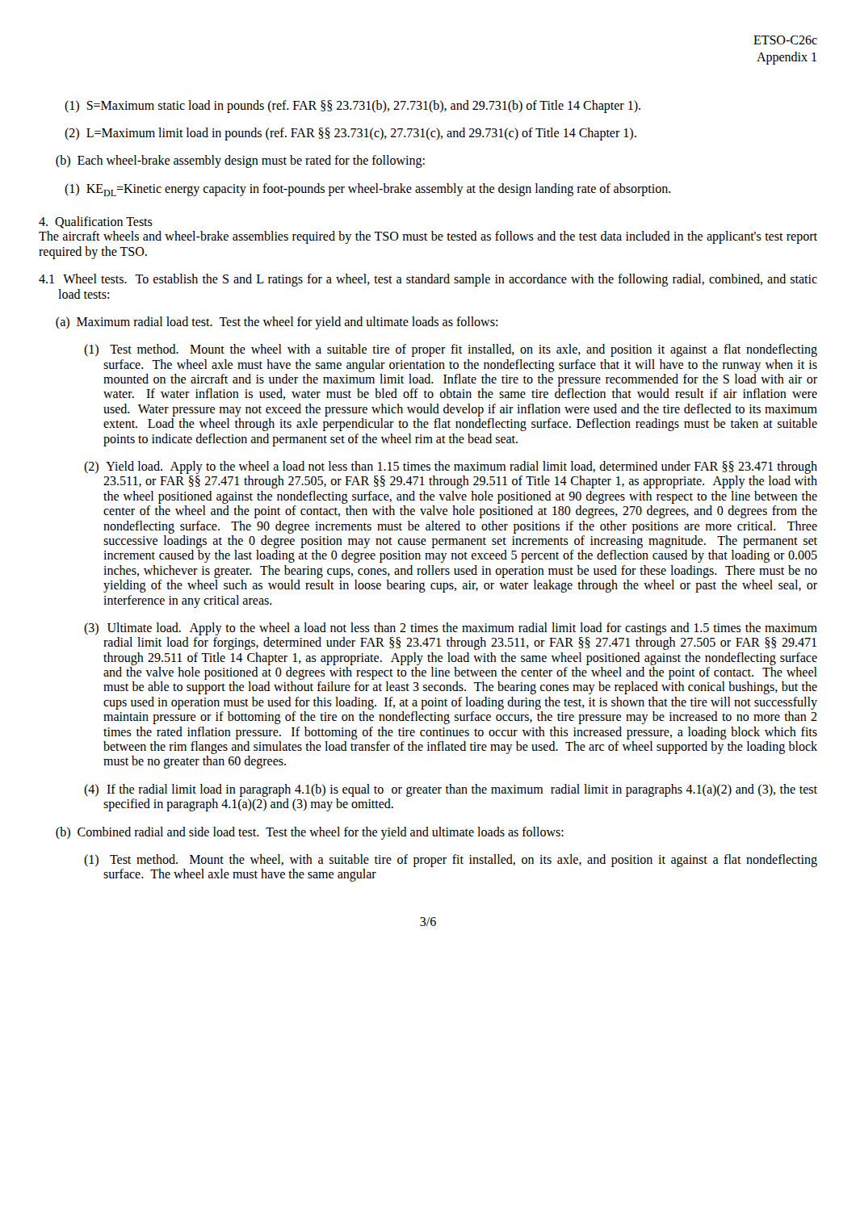ETSO-C26c
Appendix 1
(1) S=Maximum static load in pounds (ref. FAR §§ 23.731(b), 27.731(b), and 29.731(b) of Title 14 Chapter 1).
(2) L=Maximum limit load in pounds (ref. FAR §§ 23.731(c), 27.731(c), and 29.731(c) of Title 14 Chapter 1).
(b) Each wheel-brake assembly design must be rated for the following:
(1) KEDL=Kinetic energy capacity in foot-pounds per wheel-brake assembly at the design landing rate of absorption.
4. Qualification Tests
The aircraft wheels and wheel-brake assemblies required by the TSO must be tested as follows and the test data included in the applicant's test report required by the TSO.
4.1 Wheel tests. To establish the S and L ratings for a wheel, test a standard sample in accordance with the following radial, combined, and static load tests:
(a) Maximum radial load test. Test the wheel for yield and ultimate loads as follows:
(1) Test method. Mount the wheel with a suitable tire of proper fit installed, on its axle, and position it against a flat nondeflecting surface. The wheel axle must have the same angular orientation to the nondeflecting surface that it will have to the runway when it is mounted on the aircraft and is under the maximum limit load. Inflate the tire to the pressure recommended for the S load with air or water. If water inflation is used, water must be bled off to obtain the same tire deflection that would result if air inflation were used. Water pressure may not exceed the pressure which would develop if air inflation were used and the tire deflected to its maximum extent. Load the wheel through its axle perpendicular to the flat nondeflecting surface. Deflection readings must be taken at suitable points to indicate deflection and permanent set of the wheel rim at the bead seat.
(2) Yield load. Apply to the wheel a load not less than 1.15 times the maximum radial limit load, determined under FAR §§ 23.471 through 23.511, or FAR §§ 27.471 through 27.505, or FAR §§ 29.471 through 29.511 of Title 14 Chapter 1, as appropriate. Apply the load with the wheel positioned against the nondeflecting surface, and the valve hole positioned at 90 degrees with respect to the line between the center of the wheel and the point of contact, then with the valve hole positioned at 180 degrees, 270 degrees, and 0 degrees from the nondeflecting surface. The 90 degree increments must be altered to other positions if the other positions are more critical. Three successive loadings at the 0 degree position may not cause permanent set increments of increasing magnitude. The permanent set increment caused by the last loading at the 0 degree position may not exceed 5 percent of the deflection caused by that loading or 0.005 inches, whichever is greater. The bearing cups, cones, and rollers used in operation must be used for these loadings. There must be no yielding of the wheel such as would result in loose bearing cups, air, or water leakage through the wheel or past the wheel seal, or interference in any critical areas.
(3) Ultimate load. Apply to the wheel a load not less than 2 times the maximum radial limit load for castings and 1.5 times the maximum radial limit load for forgings, determined under FAR §§ 23.471 through 23.511, or FAR §§ 27.471 through 27.505 or FAR §§ 29.471 through 29.511 of Title 14 Chapter 1, as appropriate. Apply the load with the same wheel positioned against the nondeflecting surface and the valve hole positioned at 0 degrees with respect to the line between the center of the wheel and the point of contact. The wheel must be able to support the load without failure for at least 3 seconds. The bearing cones may be replaced with conical bushings, but the cups used in operation must be used for this loading. If, at a point of loading during the test, it is shown that the tire will not successfully maintain pressure or if bottoming of the tire on the nondeflecting surface occurs, the tire pressure may be increased to no more than 2 times the rated inflation pressure. If bottoming of the tire continues to occur with this increased pressure, a loading block which fits between the rim flanges and simulates the load transfer of the inflated tire may be used. The arc of wheel supported by the loading block must be no greater than 60 degrees.
(4) If the radial limit load in paragraph 4.1(b) is equal to or greater than the maximum radial limit in paragraphs 4.1(a)(2) and (3), the test specified in paragraph 4.1(a)(2) and (3) may be omitted.
(b) Combined radial and side load test. Test the wheel for the yield and ultimate loads as follows:
(1) Test method. Mount the wheel, with a suitable tire of proper fit installed, on its axle, and position it against a flat nondeflecting surface. The wheel axle must have the same angular
3/6